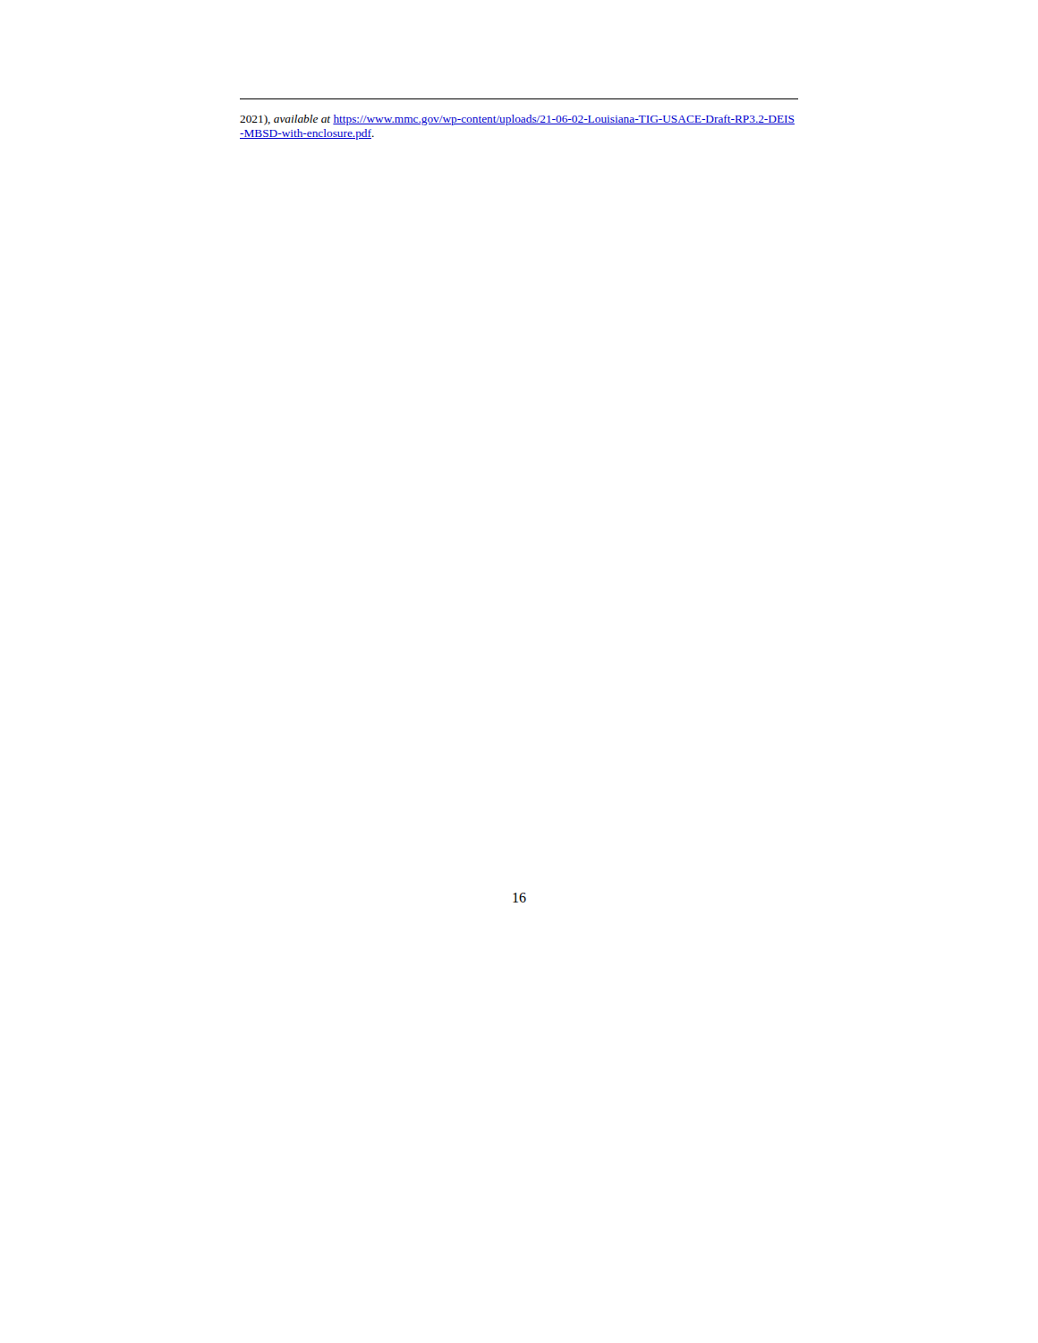2021), available at https://www.mmc.gov/wp-content/uploads/21-06-02-Louisiana-TIG-USACE-Draft-RP3.2-DEIS-MBSD-with-enclosure.pdf.
16